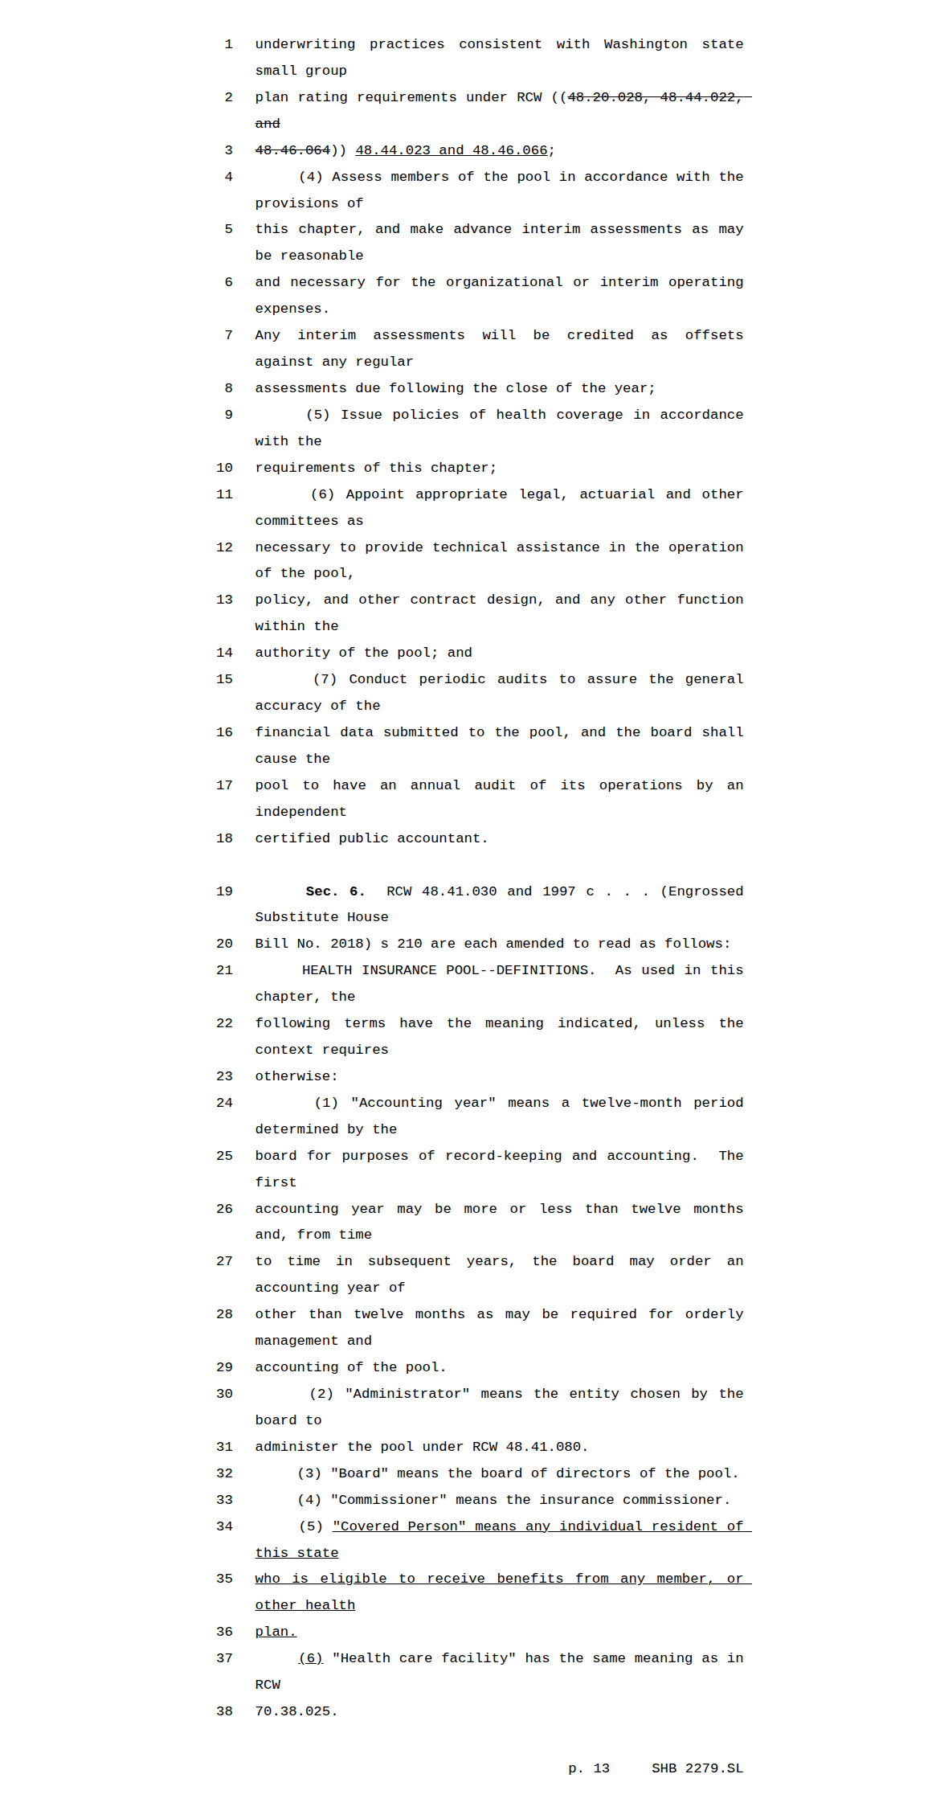1 underwriting practices consistent with Washington state small group
2 plan rating requirements under RCW ((48.20.028, 48.44.022, and
348.46.064)) 48.44.023 and 48.46.066;
4 (4) Assess members of the pool in accordance with the provisions of
5 this chapter, and make advance interim assessments as may be reasonable
6 and necessary for the organizational or interim operating expenses.
7 Any interim assessments will be credited as offsets against any regular
8 assessments due following the close of the year;
9 (5) Issue policies of health coverage in accordance with the
10 requirements of this chapter;
11 (6) Appoint appropriate legal, actuarial and other committees as
12 necessary to provide technical assistance in the operation of the pool,
13 policy, and other contract design, and any other function within the
14 authority of the pool; and
15 (7) Conduct periodic audits to assure the general accuracy of the
16 financial data submitted to the pool, and the board shall cause the
17 pool to have an annual audit of its operations by an independent
18 certified public accountant.
19 Sec. 6. RCW 48.41.030 and 1997 c . . . (Engrossed Substitute House
20 Bill No. 2018) s 210 are each amended to read as follows:
21 HEALTH INSURANCE POOL--DEFINITIONS. As used in this chapter, the
22 following terms have the meaning indicated, unless the context requires
23 otherwise:
24 (1) "Accounting year" means a twelve-month period determined by the
25 board for purposes of record-keeping and accounting. The first
26 accounting year may be more or less than twelve months and, from time
27 to time in subsequent years, the board may order an accounting year of
28 other than twelve months as may be required for orderly management and
29 accounting of the pool.
30 (2) "Administrator" means the entity chosen by the board to
31 administer the pool under RCW 48.41.080.
32 (3) "Board" means the board of directors of the pool.
33 (4) "Commissioner" means the insurance commissioner.
34 (5) "Covered Person" means any individual resident of this state
35 who is eligible to receive benefits from any member, or other health
36 plan.
37 (6) "Health care facility" has the same meaning as in RCW
3870.38.025.
p. 13 SHB 2279.SL